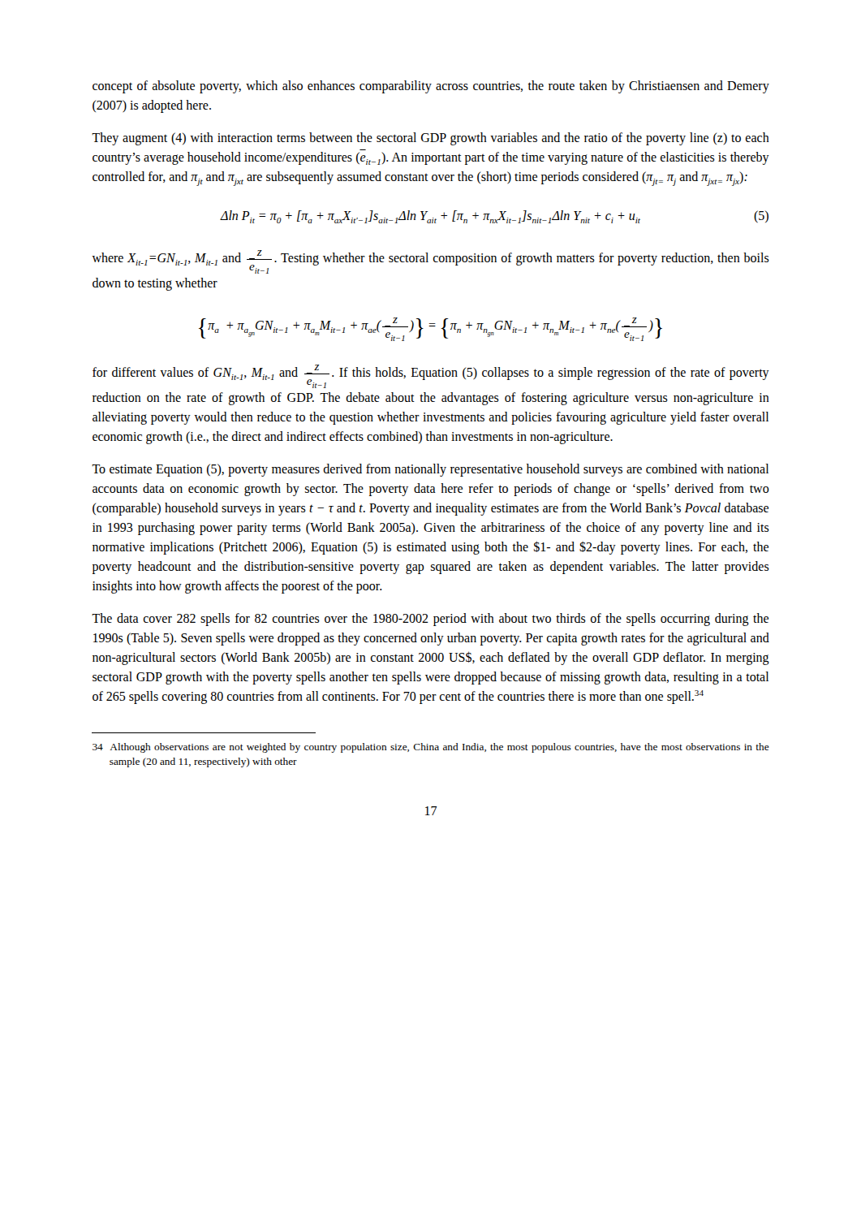concept of absolute poverty, which also enhances comparability across countries, the route taken by Christiaensen and Demery (2007) is adopted here.
They augment (4) with interaction terms between the sectoral GDP growth variables and the ratio of the poverty line (z) to each country’s average household income/expenditures (eit−1). An important part of the time varying nature of the elasticities is thereby controlled for, and πjt and πjxt are subsequently assumed constant over the (short) time periods considered (πjt= πj and πjxt= πjx):
Δln Pit = π0 + [πa + πaxXit′−1]sait−1Δln Yait + [πn + πnxXit−1]snit−1Δln Ynit + ci + uit (5)
where Xit-1=GNit-1, Mit-1 and zeit−1. Testing whether the sectoral composition of growth matters for poverty reduction, then boils down to testing whether
{πa + πagnGNit−1 + πamMit−1 + πae(zeit−1)} = {πn + πngnGNit−1 + πnmMit−1 + πne(zeit−1)}
for different values of GNit-1, Mit-1 and zeit−1. If this holds, Equation (5) collapses to a simple regression of the rate of poverty reduction on the rate of growth of GDP. The debate about the advantages of fostering agriculture versus non-agriculture in alleviating poverty would then reduce to the question whether investments and policies favouring agriculture yield faster overall economic growth (i.e., the direct and indirect effects combined) than investments in non-agriculture.
To estimate Equation (5), poverty measures derived from nationally representative household surveys are combined with national accounts data on economic growth by sector. The poverty data here refer to periods of change or ‘spells’ derived from two (comparable) household surveys in years t − τ and t. Poverty and inequality estimates are from the World Bank’s Povcal database in 1993 purchasing power parity terms (World Bank 2005a). Given the arbitrariness of the choice of any poverty line and its normative implications (Pritchett 2006), Equation (5) is estimated using both the $1- and $2-day poverty lines. For each, the poverty headcount and the distribution-sensitive poverty gap squared are taken as dependent variables. The latter provides insights into how growth affects the poorest of the poor.
The data cover 282 spells for 82 countries over the 1980-2002 period with about two thirds of the spells occurring during the 1990s (Table 5). Seven spells were dropped as they concerned only urban poverty. Per capita growth rates for the agricultural and non-agricultural sectors (World Bank 2005b) are in constant 2000 US$, each deflated by the overall GDP deflator. In merging sectoral GDP growth with the poverty spells another ten spells were dropped because of missing growth data, resulting in a total of 265 spells covering 80 countries from all continents. For 70 per cent of the countries there is more than one spell.34
34 Although observations are not weighted by country population size, China and India, the most populous countries, have the most observations in the sample (20 and 11, respectively) with other
17